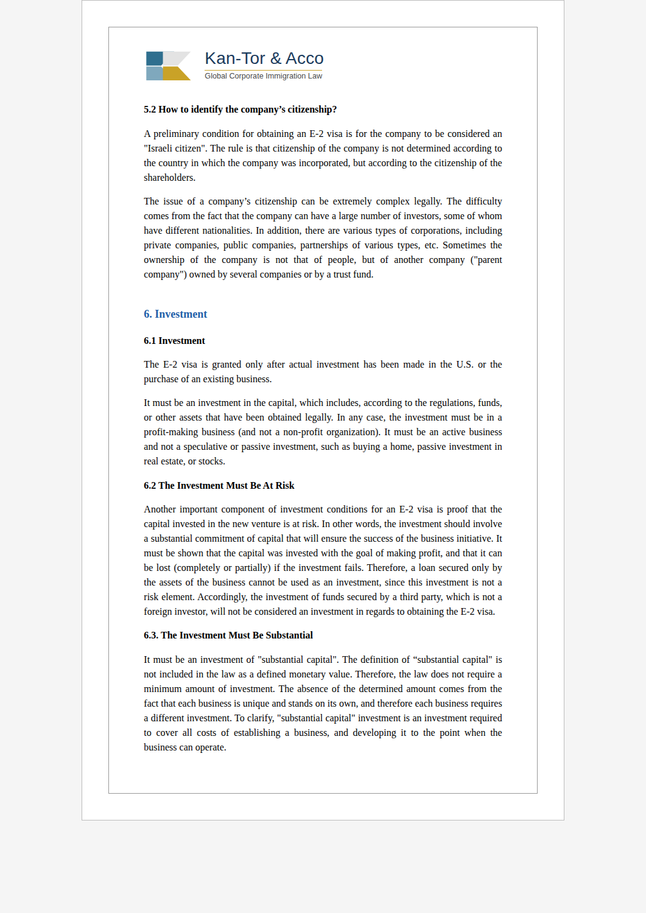Kan-Tor & Acco
Global Corporate Immigration Law
5.2 How to identify the company’s citizenship?
A preliminary condition for obtaining an E-2 visa is for the company to be considered an "Israeli citizen". The rule is that citizenship of the company is not determined according to the country in which the company was incorporated, but according to the citizenship of the shareholders.
The issue of a company’s citizenship can be extremely complex legally. The difficulty comes from the fact that the company can have a large number of investors, some of whom have different nationalities. In addition, there are various types of corporations, including private companies, public companies, partnerships of various types, etc. Sometimes the ownership of the company is not that of people, but of another company ("parent company") owned by several companies or by a trust fund.
6. Investment
6.1 Investment
The E-2 visa is granted only after actual investment has been made in the U.S. or the purchase of an existing business.
It must be an investment in the capital, which includes, according to the regulations, funds, or other assets that have been obtained legally. In any case, the investment must be in a profit-making business (and not a non-profit organization). It must be an active business and not a speculative or passive investment, such as buying a home, passive investment in real estate, or stocks.
6.2 The Investment Must Be At Risk
Another important component of investment conditions for an E-2 visa is proof that the capital invested in the new venture is at risk. In other words, the investment should involve a substantial commitment of capital that will ensure the success of the business initiative. It must be shown that the capital was invested with the goal of making profit, and that it can be lost (completely or partially) if the investment fails. Therefore, a loan secured only by the assets of the business cannot be used as an investment, since this investment is not a risk element. Accordingly, the investment of funds secured by a third party, which is not a foreign investor, will not be considered an investment in regards to obtaining the E-2 visa.
6.3. The Investment Must Be Substantial
It must be an investment of "substantial capital". The definition of “substantial capital" is not included in the law as a defined monetary value. Therefore, the law does not require a minimum amount of investment. The absence of the determined amount comes from the fact that each business is unique and stands on its own, and therefore each business requires a different investment. To clarify, "substantial capital" investment is an investment required to cover all costs of establishing a business, and developing it to the point when the business can operate.